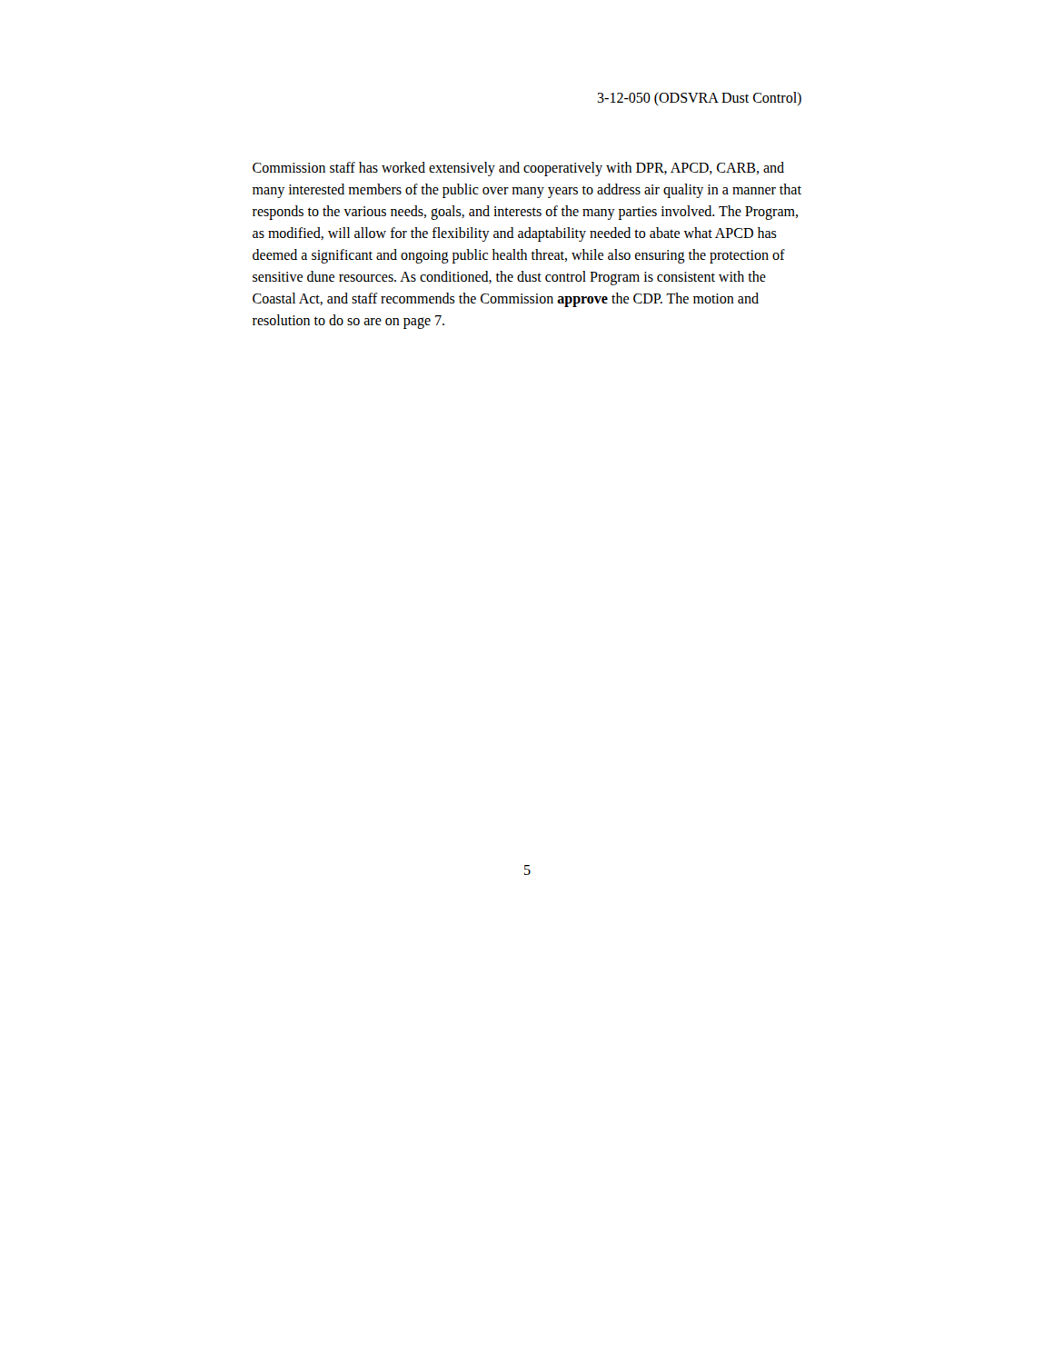3-12-050 (ODSVRA Dust Control)
Commission staff has worked extensively and cooperatively with DPR, APCD, CARB, and many interested members of the public over many years to address air quality in a manner that responds to the various needs, goals, and interests of the many parties involved. The Program, as modified, will allow for the flexibility and adaptability needed to abate what APCD has deemed a significant and ongoing public health threat, while also ensuring the protection of sensitive dune resources. As conditioned, the dust control Program is consistent with the Coastal Act, and staff recommends the Commission approve the CDP. The motion and resolution to do so are on page 7.
5